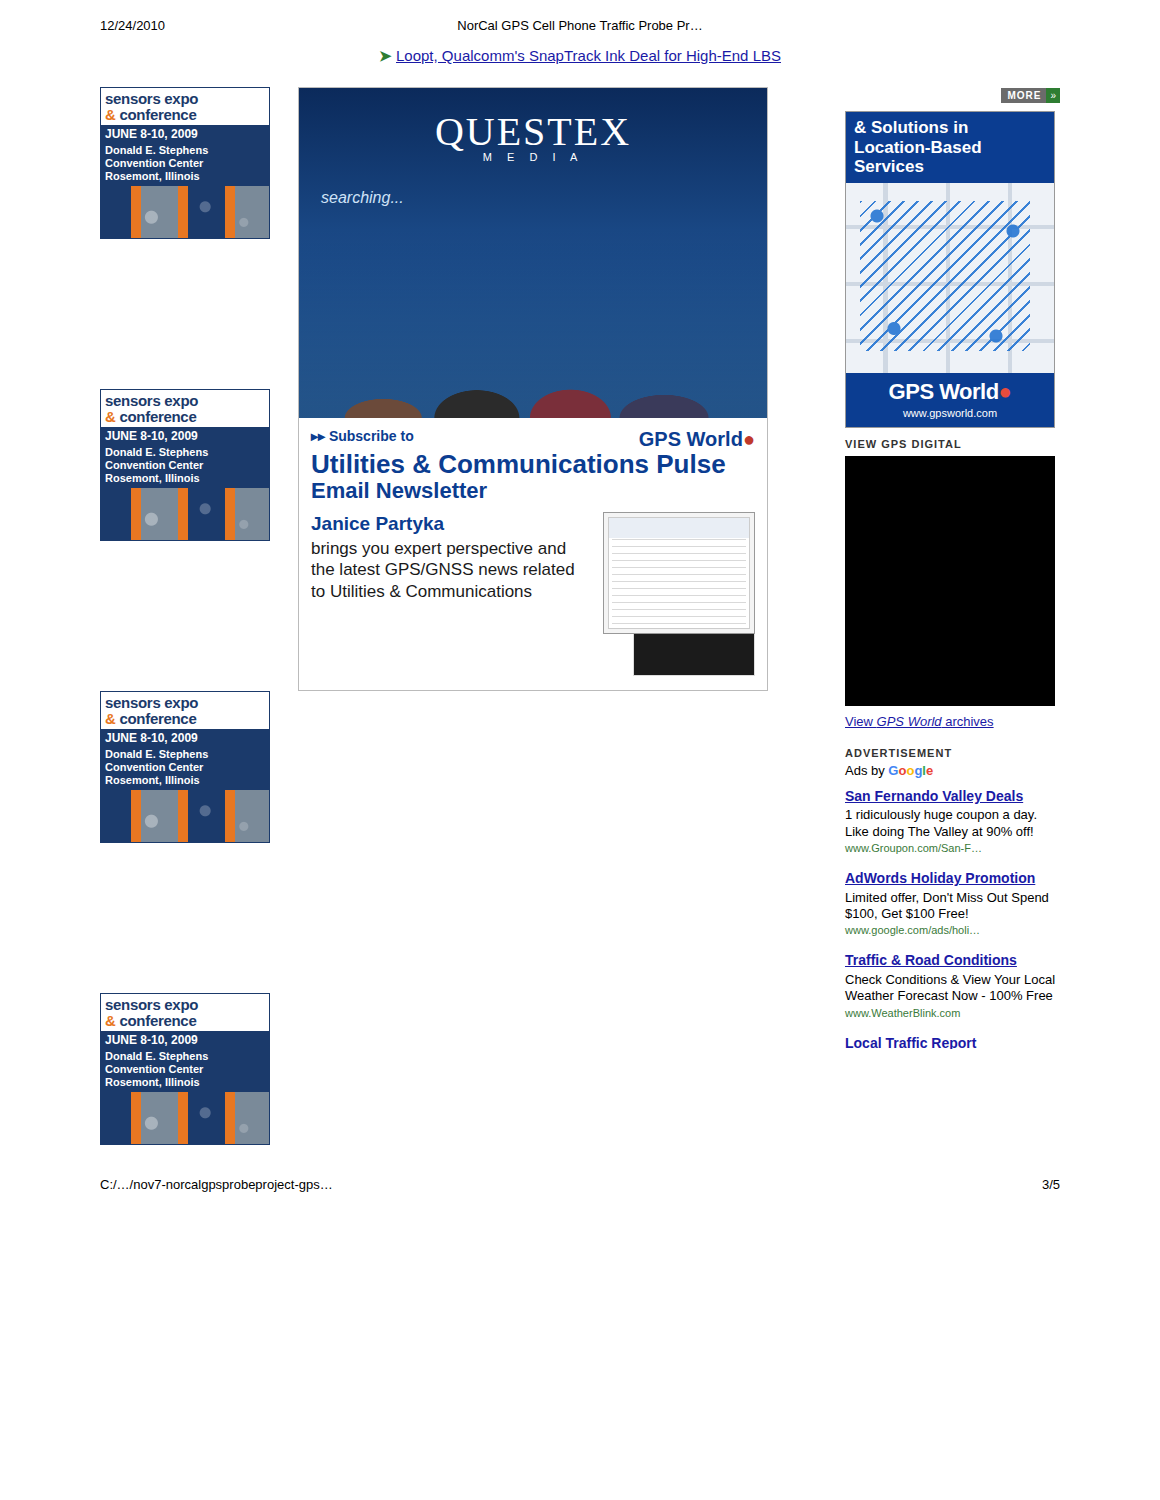12/24/2010
NorCal GPS Cell Phone Traffic Probe Pr…
➤Loopt, Qualcomm's SnapTrack Ink Deal for High-End LBS
sensors expo
& conference
JUNE 8-10, 2009
Donald E. Stephens
Convention Center
Rosemont, Illinois
sensors expo
& conference
JUNE 8-10, 2009
Donald E. Stephens
Convention Center
Rosemont, Illinois
sensors expo
& conference
JUNE 8-10, 2009
Donald E. Stephens
Convention Center
Rosemont, Illinois
sensors expo
& conference
JUNE 8-10, 2009
Donald E. Stephens
Convention Center
Rosemont, Illinois
QUESTEX
M E D I A
searching...
GPS World●
▸▸ Subscribe to
Utilities & Communications Pulse
Email Newsletter
Janice Partyka brings you expert perspective and the latest GPS/GNSS news related to Utilities & Communications
MORE»
& Solutions in
Location-Based
Services
GPS World●
www.gpsworld.com
VIEW GPS DIGITAL
View GPS World archives
ADVERTISEMENT
Ads by Google
San Fernando Valley Deals
1 ridiculously huge coupon a day. Like doing The Valley at 90% off!
www.Groupon.com/San-F…
AdWords Holiday Promotion
Limited offer, Don't Miss Out Spend $100, Get $100 Free!
www.google.com/ads/holi…
Traffic & Road Conditions
Check Conditions & View Your Local Weather Forecast Now - 100% Free
www.WeatherBlink.com
Local Traffic Report
C:/…/nov7-norcalgpsprobeproject-gps…
3/5